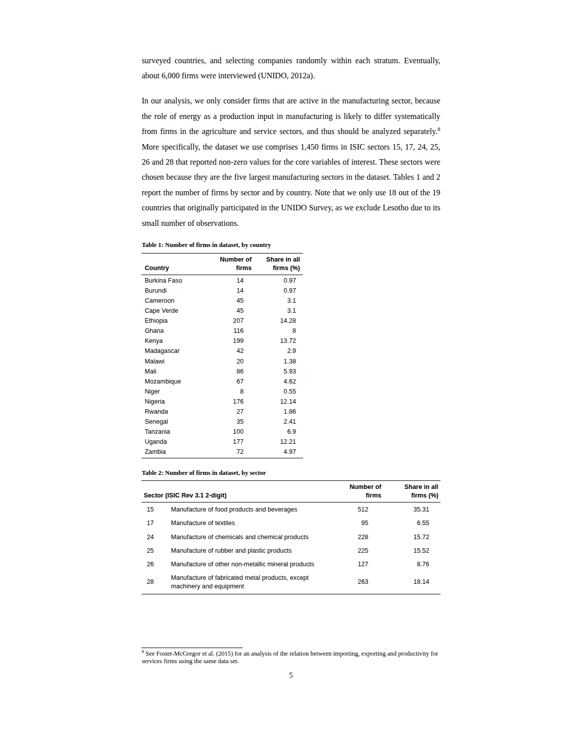surveyed countries, and selecting companies randomly within each stratum. Eventually, about 6,000 firms were interviewed (UNIDO, 2012a).
In our analysis, we only consider firms that are active in the manufacturing sector, because the role of energy as a production input in manufacturing is likely to differ systematically from firms in the agriculture and service sectors, and thus should be analyzed separately.8 More specifically, the dataset we use comprises 1,450 firms in ISIC sectors 15, 17, 24, 25, 26 and 28 that reported non-zero values for the core variables of interest. These sectors were chosen because they are the five largest manufacturing sectors in the dataset. Tables 1 and 2 report the number of firms by sector and by country. Note that we only use 18 out of the 19 countries that originally participated in the UNIDO Survey, as we exclude Lesotho due to its small number of observations.
Table 1: Number of firms in dataset, by country
| Country | Number of firms | Share in all firms (%) |
| --- | --- | --- |
| Burkina Faso | 14 | 0.97 |
| Burundi | 14 | 0.97 |
| Cameroon | 45 | 3.1 |
| Cape Verde | 45 | 3.1 |
| Ethiopia | 207 | 14.28 |
| Ghana | 116 | 8 |
| Kenya | 199 | 13.72 |
| Madagascar | 42 | 2.9 |
| Malawi | 20 | 1.38 |
| Mali | 86 | 5.93 |
| Mozambique | 67 | 4.62 |
| Niger | 8 | 0.55 |
| Nigeria | 176 | 12.14 |
| Rwanda | 27 | 1.86 |
| Senegal | 35 | 2.41 |
| Tanzania | 100 | 6.9 |
| Uganda | 177 | 12.21 |
| Zambia | 72 | 4.97 |
Table 2: Number of firms in dataset, by sector
| Sector (ISIC Rev 3.1 2-digit) | Number of firms | Share in all firms (%) |
| --- | --- | --- |
| 15 | Manufacture of food products and beverages | 512 | 35.31 |
| 17 | Manufacture of textiles | 95 | 6.55 |
| 24 | Manufacture of chemicals and chemical products | 228 | 15.72 |
| 25 | Manufacture of rubber and plastic products | 225 | 15.52 |
| 26 | Manufacture of other non-metallic mineral products | 127 | 8.76 |
| 28 | Manufacture of fabricated metal products, except machinery and equipment | 263 | 18.14 |
8 See Foster-McGregor et al. (2015) for an analysis of the relation between importing, exporting and productivity for services firms using the same data set.
5